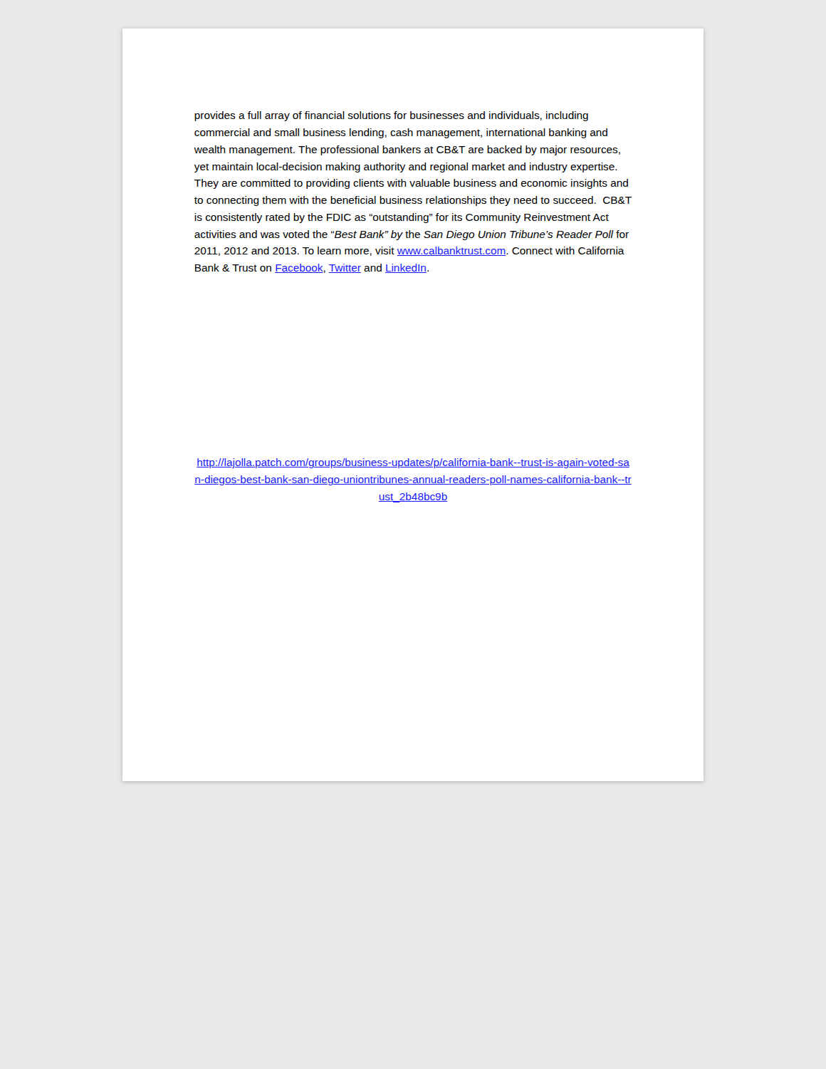provides a full array of financial solutions for businesses and individuals, including commercial and small business lending, cash management, international banking and wealth management. The professional bankers at CB&T are backed by major resources, yet maintain local-decision making authority and regional market and industry expertise. They are committed to providing clients with valuable business and economic insights and to connecting them with the beneficial business relationships they need to succeed. CB&T is consistently rated by the FDIC as “outstanding” for its Community Reinvestment Act activities and was voted the “Best Bank” by the San Diego Union Tribune’s Reader Poll for 2011, 2012 and 2013. To learn more, visit www.calbanktrust.com. Connect with California Bank & Trust on Facebook, Twitter and LinkedIn.
http://lajolla.patch.com/groups/business-updates/p/california-bank--trust-is-again-voted-san-diegos-best-bank-san-diego-uniontribunes-annual-readers-poll-names-california-bank--trust_2b48bc9b